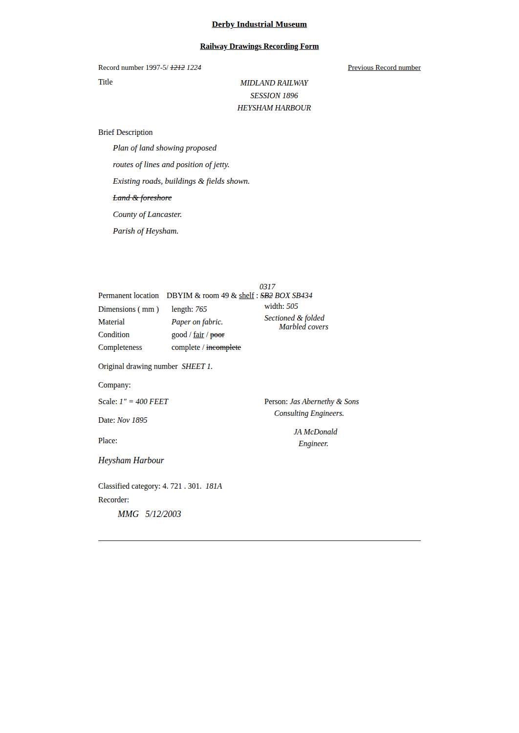Derby Industrial Museum
Railway Drawings Recording Form
Record number 1997-5/ 1212 1224
Previous Record number
Title
MIDLAND RAILWAY
SESSION 1896
HEYSHAM HARBOUR
Brief Description
Plan of land showing proposed
routes of lines and position of jetty.
Existing roads, buildings & fields shown.
Land & foreshore
County of Lancaster.
Parish of Heysham.
0317 Permanent location DBYIM & room 49 & shelf : SB2 BOX SB434
Dimensions ( mm )
length: 765
Material
Paper on fabric.
Condition
good / fair / poor
Completeness
complete / incomplete
width: 505
Sectioned & folded
Marbled covers
Original drawing number SHEET 1.
Company:
Scale: 1" = 400 FEET
Date: Nov 1895
Place:
Heysham Harbour
Person: Jas Abernethy & Sons
Consulting Engineers.
JA McDonald
Engineer.
Classified category: 4. 721 . 301. 181A
Recorder:
MMG 5/12/2003